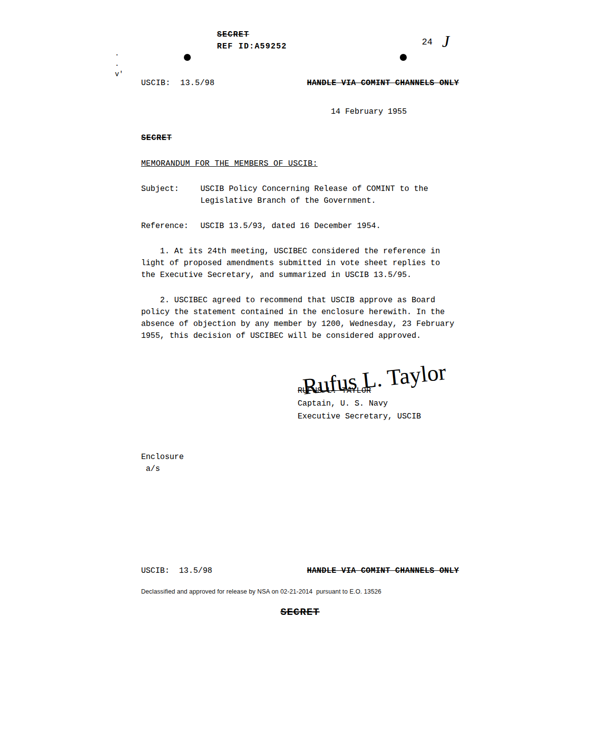SECRET
REF ID:A59252
24 J
.
.
v'
USCIB: 13.5/98
HANDLE VIA COMINT CHANNELS ONLY
14 February 1955
SECRET
MEMORANDUM FOR THE MEMBERS OF USCIB:
Subject:
USCIB Policy Concerning Release of COMINT to the
Legislative Branch of the Government.
Reference:
USCIB 13.5/93, dated 16 December 1954.
1. At its 24th meeting, USCIBEC considered the reference in light of proposed amendments submitted in vote sheet replies to the Executive Secretary, and summarized in USCIB 13.5/95.
2. USCIBEC agreed to recommend that USCIB approve as Board policy the statement contained in the enclosure herewith. In the absence of objection by any member by 1200, Wednesday, 23 February 1955, this decision of USCIBEC will be considered approved.
Rufus L. Taylor
RUFUS L. TAYLOR
Captain, U. S. Navy
Executive Secretary, USCIB
Enclosure
a/s
USCIB: 13.5/98
HANDLE VIA COMINT CHANNELS ONLY
Declassified and approved for release by NSA on 02-21-2014 pursuant to E.O. 13526
SECRET